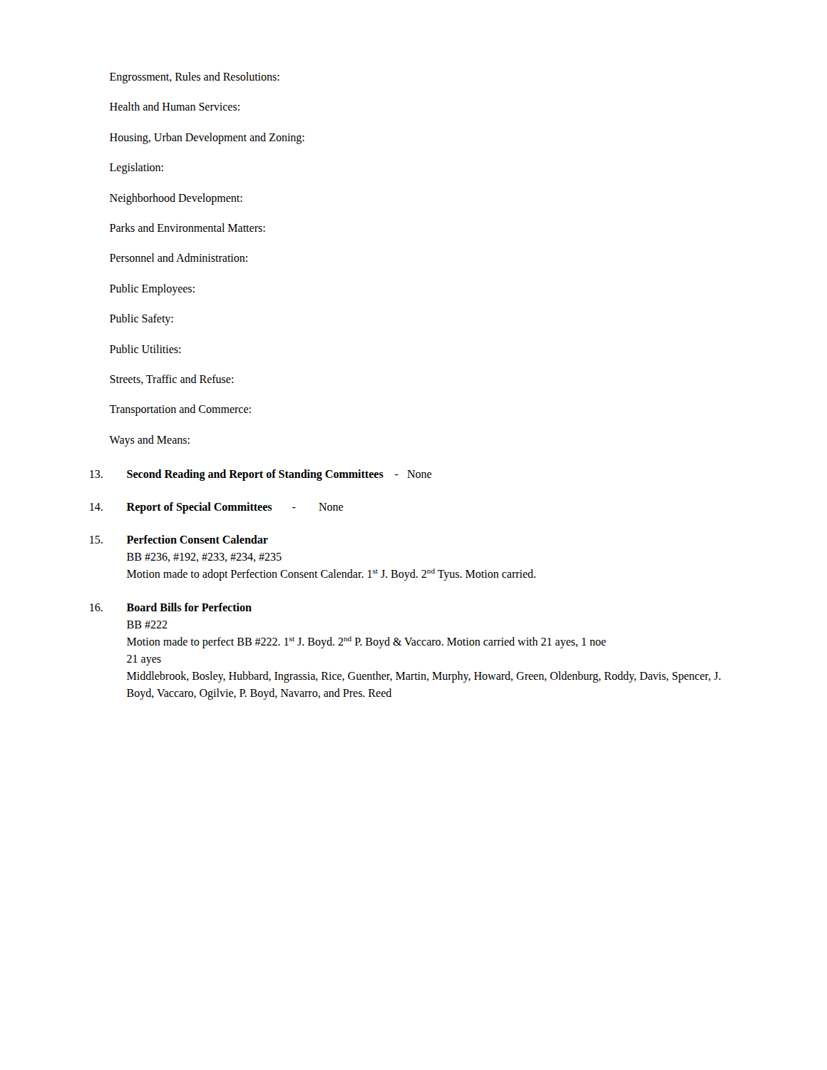Engrossment, Rules and Resolutions:
Health and Human Services:
Housing, Urban Development and Zoning:
Legislation:
Neighborhood Development:
Parks and Environmental Matters:
Personnel and Administration:
Public Employees:
Public Safety:
Public Utilities:
Streets, Traffic and Refuse:
Transportation and Commerce:
Ways and Means:
13.
Second Reading and Report of Standing Committees - None
14.
Report of Special Committees - None
15.
Perfection Consent Calendar
BB #236, #192, #233, #234, #235
Motion made to adopt Perfection Consent Calendar. 1st J. Boyd. 2nd Tyus. Motion carried.
16.
Board Bills for Perfection
BB #222
Motion made to perfect BB #222. 1st J. Boyd. 2nd P. Boyd & Vaccaro. Motion carried with 21 ayes, 1 noe
21 ayes
Middlebrook, Bosley, Hubbard, Ingrassia, Rice, Guenther, Martin, Murphy, Howard, Green, Oldenburg, Roddy, Davis, Spencer, J. Boyd, Vaccaro, Ogilvie, P. Boyd, Navarro, and Pres. Reed